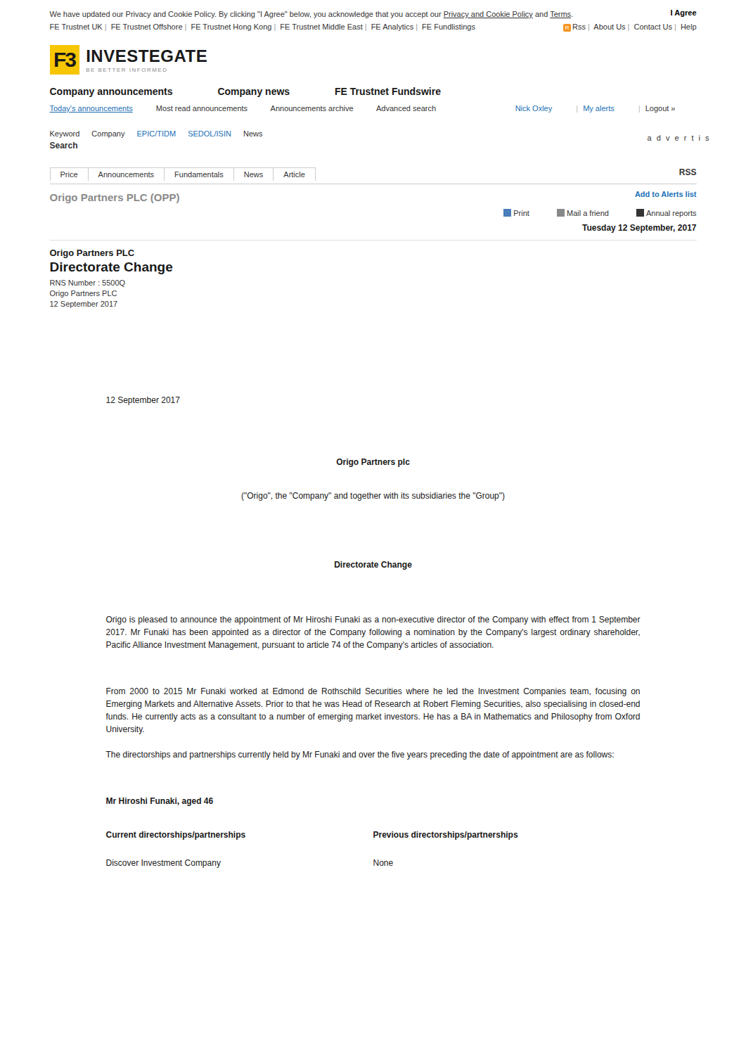We have updated our Privacy and Cookie Policy. By clicking "I Agree" below, you acknowledge that you accept our Privacy and Cookie Policy and Terms. I Agree
FE Trustnet UK| FE Trustnet Offshore| FE Trustnet Hong Kong| FE Trustnet Middle East| FE Analytics| FE Fundlistings RRss| About Us| Contact Us| Help
F3
INVESTEGATE
BE BETTER INFORMED
Company announcements Company news FE Trustnet Fundswire
Today's announcements Most read announcements Announcements archive Advanced search Nick Oxley| My alerts| Logout »
Keyword Company EPIC/TIDM SEDOL/ISIN News
Search
a d v e r t i s
Price
Announcements
Fundamentals
News
Article
RSS
Origo Partners PLC (OPP)
Add to Alerts list
Print Mail a friend Annual reports
Tuesday 12 September, 2017
Origo Partners PLC
Directorate Change
RNS Number : 5500Q
Origo Partners PLC
12 September 2017
12 September 2017
Origo Partners plc
("Origo", the "Company" and together with its subsidiaries the "Group")
Directorate Change
Origo is pleased to announce the appointment of Mr Hiroshi Funaki as a non-executive director of the Company with effect from 1 September 2017. Mr Funaki has been appointed as a director of the Company following a nomination by the Company's largest ordinary shareholder, Pacific Alliance Investment Management, pursuant to article 74 of the Company's articles of association.
From 2000 to 2015 Mr Funaki worked at Edmond de Rothschild Securities where he led the Investment Companies team, focusing on Emerging Markets and Alternative Assets. Prior to that he was Head of Research at Robert Fleming Securities, also specialising in closed-end funds. He currently acts as a consultant to a number of emerging market investors. He has a BA in Mathematics and Philosophy from Oxford University.
The directorships and partnerships currently held by Mr Funaki and over the five years preceding the date of appointment are as follows:
Mr Hiroshi Funaki, aged 46
| Current directorships/partnerships | Previous directorships/partnerships |
| --- | --- |
| Discover Investment Company | None |